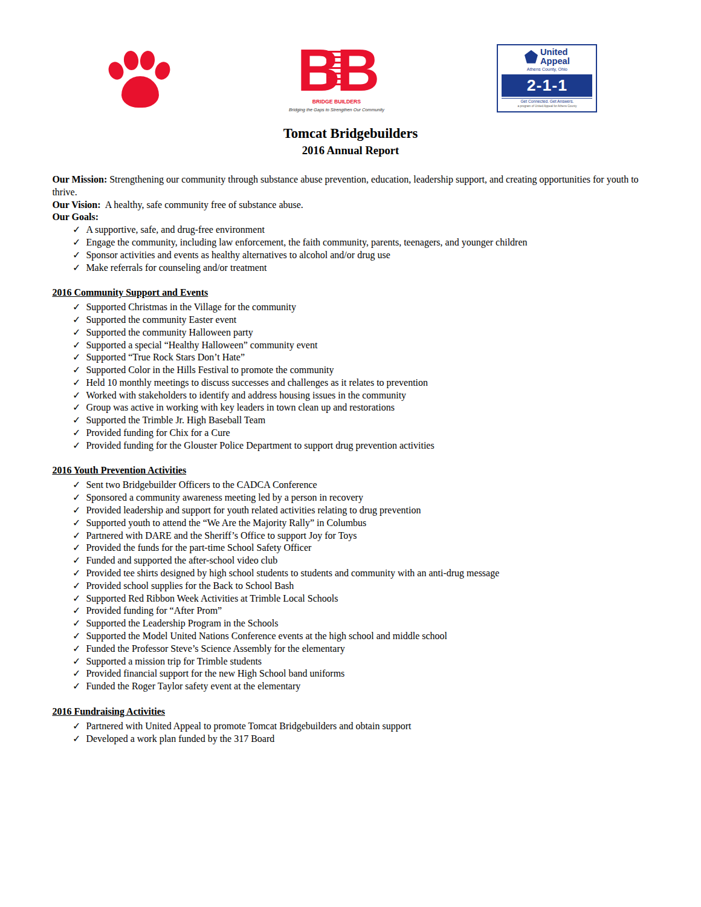BB
BRIDGE BUILDERS
Bridging the Gaps to Strengthen Our Community
United
Appeal
Athens County, Ohio
2-1-1
Get Connected. Get Answers.
a program of United Appeal for Athens County
Tomcat Bridgebuilders2016 Annual Report
Our Mission: Strengthening our community through substance abuse prevention, education, leadership support, and creating opportunities for youth to thrive.
Our Vision: A healthy, safe community free of substance abuse.
Our Goals:
A supportive, safe, and drug-free environment
Engage the community, including law enforcement, the faith community, parents, teenagers, and younger children
Sponsor activities and events as healthy alternatives to alcohol and/or drug use
Make referrals for counseling and/or treatment
2016 Community Support and Events
Supported Christmas in the Village for the community
Supported the community Easter event
Supported the community Halloween party
Supported a special “Healthy Halloween” community event
Supported “True Rock Stars Don’t Hate”
Supported Color in the Hills Festival to promote the community
Held 10 monthly meetings to discuss successes and challenges as it relates to prevention
Worked with stakeholders to identify and address housing issues in the community
Group was active in working with key leaders in town clean up and restorations
Supported the Trimble Jr. High Baseball Team
Provided funding for Chix for a Cure
Provided funding for the Glouster Police Department to support drug prevention activities
2016 Youth Prevention Activities
Sent two Bridgebuilder Officers to the CADCA Conference
Sponsored a community awareness meeting led by a person in recovery
Provided leadership and support for youth related activities relating to drug prevention
Supported youth to attend the “We Are the Majority Rally” in Columbus
Partnered with DARE and the Sheriff’s Office to support Joy for Toys
Provided the funds for the part-time School Safety Officer
Funded and supported the after-school video club
Provided tee shirts designed by high school students to students and community with an anti-drug message
Provided school supplies for the Back to School Bash
Supported Red Ribbon Week Activities at Trimble Local Schools
Provided funding for “After Prom”
Supported the Leadership Program in the Schools
Supported the Model United Nations Conference events at the high school and middle school
Funded the Professor Steve’s Science Assembly for the elementary
Supported a mission trip for Trimble students
Provided financial support for the new High School band uniforms
Funded the Roger Taylor safety event at the elementary
2016 Fundraising Activities
Partnered with United Appeal to promote Tomcat Bridgebuilders and obtain support
Developed a work plan funded by the 317 Board